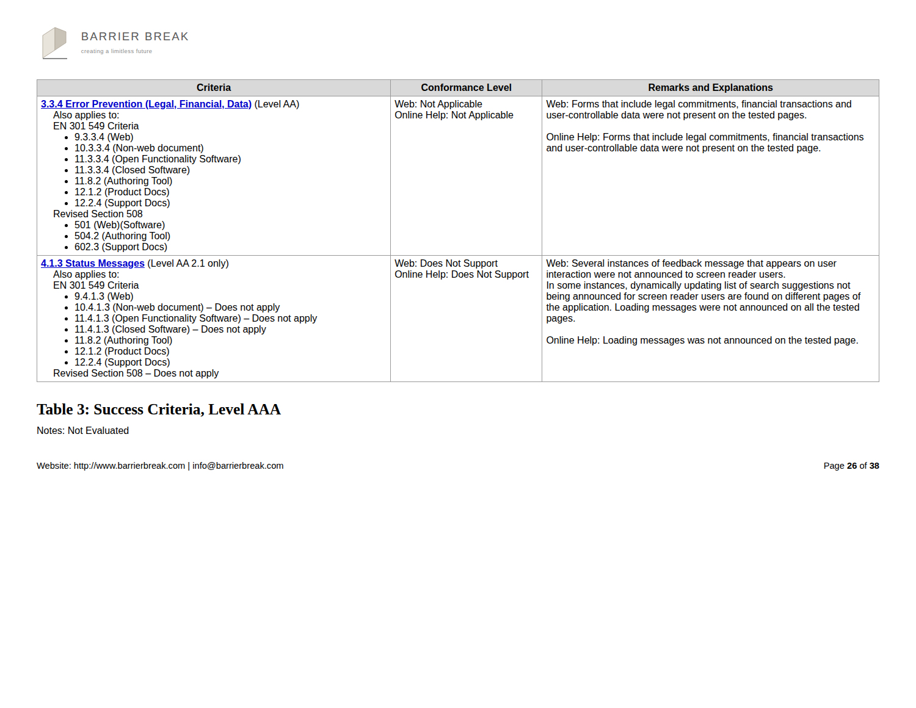BARRIER BREAK
creating a limitless future
| Criteria | Conformance Level | Remarks and Explanations |
| --- | --- | --- |
| 3.3.4 Error Prevention (Legal, Financial, Data) (Level AA) Also applies to: EN 301 549 Criteria 9.3.3.4 (Web) 10.3.3.4 (Non-web document) 11.3.3.4 (Open Functionality Software) 11.3.3.4 (Closed Software) 11.8.2 (Authoring Tool) 12.1.2 (Product Docs) 12.2.4 (Support Docs) Revised Section 508 501 (Web)(Software) 504.2 (Authoring Tool) 602.3 (Support Docs) | Web: Not Applicable Online Help: Not Applicable | Web: Forms that include legal commitments, financial transactions and user-controllable data were not present on the tested pages. Online Help: Forms that include legal commitments, financial transactions and user-controllable data were not present on the tested page. |
| 4.1.3 Status Messages (Level AA 2.1 only) Also applies to: EN 301 549 Criteria 9.4.1.3 (Web) 10.4.1.3 (Non-web document) – Does not apply 11.4.1.3 (Open Functionality Software) – Does not apply 11.4.1.3 (Closed Software) – Does not apply 11.8.2 (Authoring Tool) 12.1.2 (Product Docs) 12.2.4 (Support Docs) Revised Section 508 – Does not apply | Web: Does Not Support Online Help: Does Not Support | Web: Several instances of feedback message that appears on user interaction were not announced to screen reader users. In some instances, dynamically updating list of search suggestions not being announced for screen reader users are found on different pages of the application. Loading messages were not announced on all the tested pages. Online Help: Loading messages was not announced on the tested page. |
Table 3: Success Criteria, Level AAA
Notes: Not Evaluated
Website: http://www.barrierbreak.com | info@barrierbreak.com Page 26 of 38